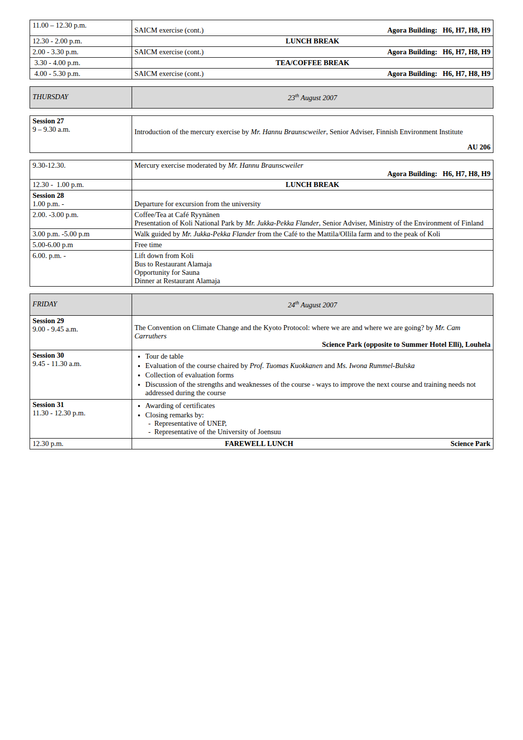| 11.00 – 12.30 p.m. | SAICM exercise (cont.) Agora Building: H6, H7, H8, H9 |
| 12.30 - 2.00 p.m. | LUNCH BREAK |
| 2.00 - 3.30 p.m. | SAICM exercise (cont.) Agora Building: H6, H7, H8, H9 |
| 3.30 - 4.00 p.m. | TEA/COFFEE BREAK |
| 4.00 - 5.30 p.m. | SAICM exercise (cont.) Agora Building: H6, H7, H8, H9 |
| THURSDAY | 23 th August 2007 |
| Session 27 9 – 9.30 a.m. | Introduction of the mercury exercise by Mr. Hannu Braunscweiler , Senior Adviser, Finnish Environment Institute AU 206 |
| 9.30-12.30. | Mercury exercise moderated by Mr. Hannu Braunscweiler Agora Building: H6, H7, H8, H9 |
| 12.30 - 1.00 p.m. | LUNCH BREAK |
| Session 28 1.00 p.m. - | Departure for excursion from the university |
| 2.00. -3.00 p.m. | Coffee/Tea at Café Ryynänen Presentation of Koli National Park by Mr. Jukka-Pekka Flander , Senior Adviser, Ministry of the Environment of Finland |
| 3.00 p.m. -5.00 p.m | Walk guided by Mr. Jukka-Pekka Flander from the Café to the Mattila/Ollila farm and to the peak of Koli |
| 5.00-6.00 p.m | Free time |
| 6.00. p.m. - | Lift down from Koli Bus to Restaurant Alamaja Opportunity for Sauna Dinner at Restaurant Alamaja |
| FRIDAY | 24 th August 2007 |
| Session 29 9.00 - 9.45 a.m. | The Convention on Climate Change and the Kyoto Protocol: where we are and where we are going? by Mr. Cam Carruthers Science Park (opposite to Summer Hotel Elli), Louhela |
| Session 30 9.45 - 11.30 a.m. | Tour de table Evaluation of the course chaired by Prof. Tuomas Kuokkanen and Ms. Iwona Rummel-Bulska Collection of evaluation forms Discussion of the strengths and weaknesses of the course - ways to improve the next course and training needs not addressed during the course |
| Session 31 11.30 - 12.30 p.m. | Awarding of certificates Closing remarks by: - Representative of UNEP, - Representative of the University of Joensuu |
| 12.30 p.m. | FAREWELL LUNCH Science Park |